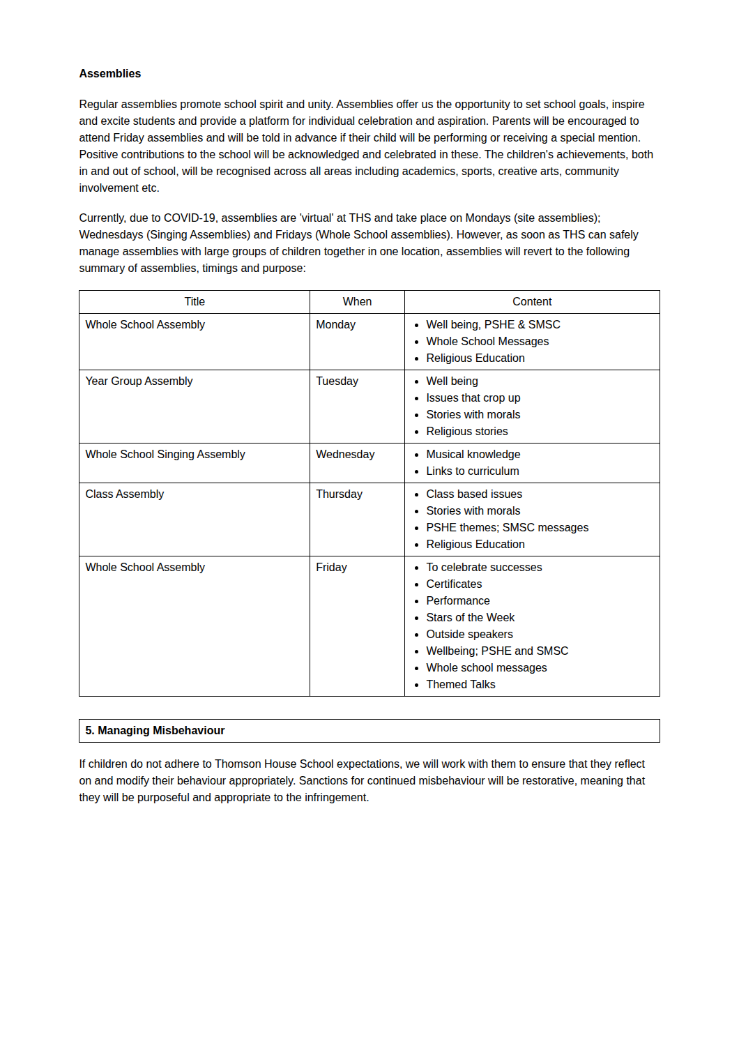Assemblies
Regular assemblies promote school spirit and unity. Assemblies offer us the opportunity to set school goals, inspire and excite students and provide a platform for individual celebration and aspiration. Parents will be encouraged to attend Friday assemblies and will be told in advance if their child will be performing or receiving a special mention. Positive contributions to the school will be acknowledged and celebrated in these. The children's achievements, both in and out of school, will be recognised across all areas including academics, sports, creative arts, community involvement etc.
Currently, due to COVID-19, assemblies are 'virtual' at THS and take place on Mondays (site assemblies); Wednesdays (Singing Assemblies) and Fridays (Whole School assemblies). However, as soon as THS can safely manage assemblies with large groups of children together in one location, assemblies will revert to the following summary of assemblies, timings and purpose:
| Title | When | Content |
| --- | --- | --- |
| Whole School Assembly | Monday | Well being, PSHE & SMSC Whole School Messages Religious Education |
| Year Group Assembly | Tuesday | Well being Issues that crop up Stories with morals Religious stories |
| Whole School Singing Assembly | Wednesday | Musical knowledge Links to curriculum |
| Class Assembly | Thursday | Class based issues Stories with morals PSHE themes; SMSC messages Religious Education |
| Whole School Assembly | Friday | To celebrate successes Certificates Performance Stars of the Week Outside speakers Wellbeing; PSHE and SMSC Whole school messages Themed Talks |
5. Managing Misbehaviour
If children do not adhere to Thomson House School expectations, we will work with them to ensure that they reflect on and modify their behaviour appropriately. Sanctions for continued misbehaviour will be restorative, meaning that they will be purposeful and appropriate to the infringement.